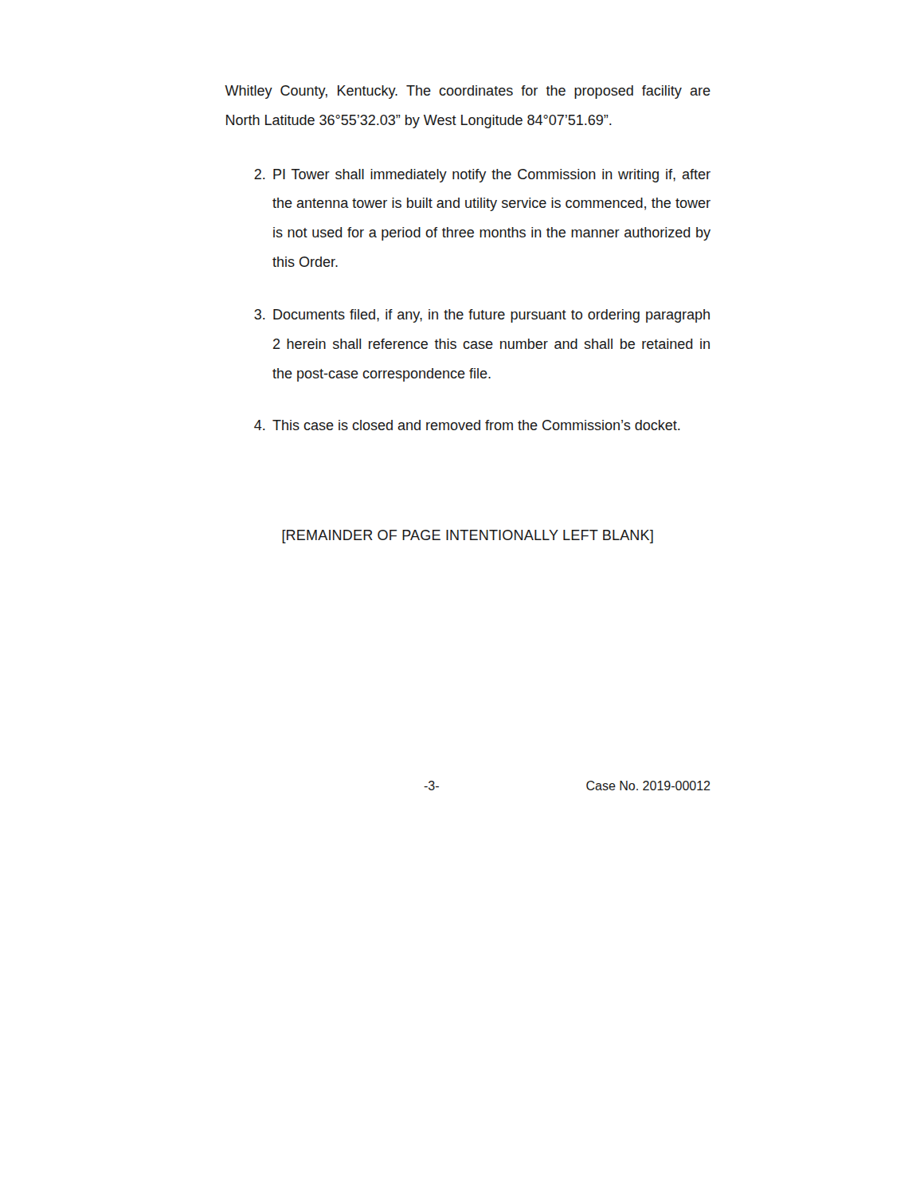Whitley County, Kentucky. The coordinates for the proposed facility are North Latitude 36°55’32.03” by West Longitude 84°07’51.69”.
2.
PI Tower shall immediately notify the Commission in writing if, after the antenna tower is built and utility service is commenced, the tower is not used for a period of three months in the manner authorized by this Order.
3.
Documents filed, if any, in the future pursuant to ordering paragraph 2 herein shall reference this case number and shall be retained in the post-case correspondence file.
4.
This case is closed and removed from the Commission’s docket.
[REMAINDER OF PAGE INTENTIONALLY LEFT BLANK]
-3- Case No. 2019-00012